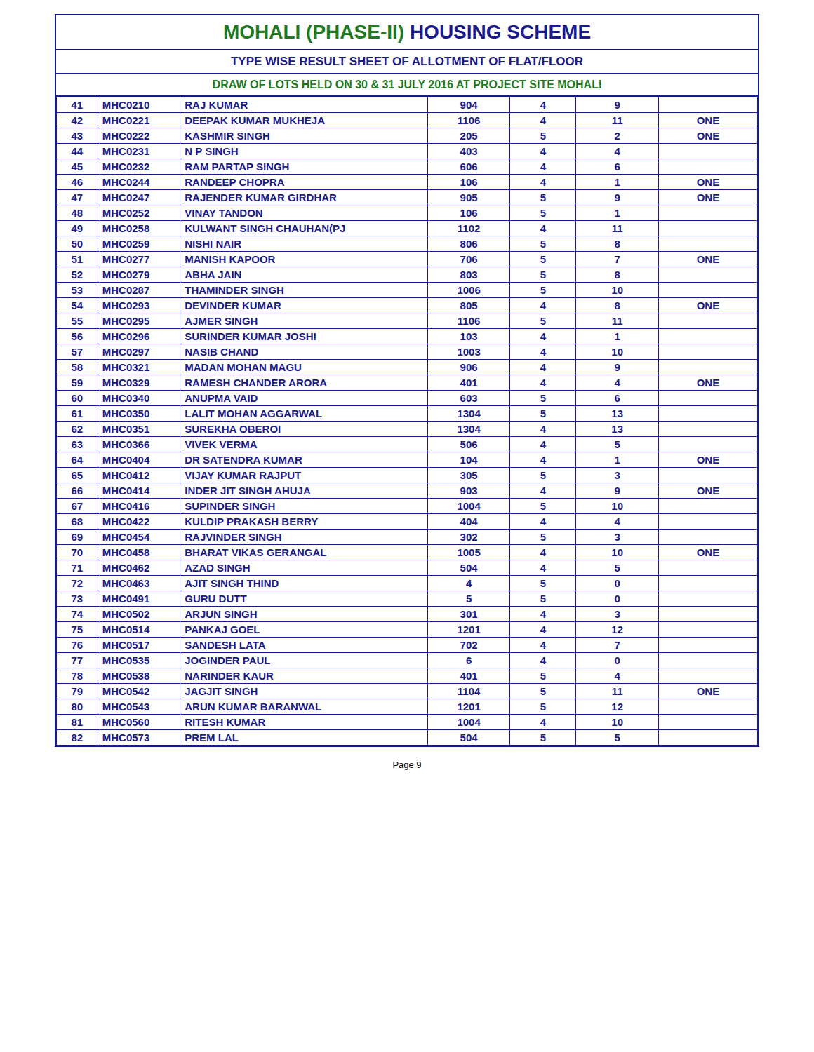MOHALI (PHASE-II) HOUSING SCHEME
TYPE WISE RESULT SHEET OF ALLOTMENT OF FLAT/FLOOR
DRAW OF LOTS HELD ON 30 & 31 JULY 2016 AT PROJECT SITE MOHALI
| 41 | MHC0210 | RAJ KUMAR | 904 | 4 | 9 | |
| 42 | MHC0221 | DEEPAK KUMAR MUKHEJA | 1106 | 4 | 11 | ONE |
| 43 | MHC0222 | KASHMIR SINGH | 205 | 5 | 2 | ONE |
| 44 | MHC0231 | N P SINGH | 403 | 4 | 4 | |
| 45 | MHC0232 | RAM PARTAP SINGH | 606 | 4 | 6 | |
| 46 | MHC0244 | RANDEEP CHOPRA | 106 | 4 | 1 | ONE |
| 47 | MHC0247 | RAJENDER KUMAR GIRDHAR | 905 | 5 | 9 | ONE |
| 48 | MHC0252 | VINAY TANDON | 106 | 5 | 1 | |
| 49 | MHC0258 | KULWANT SINGH CHAUHAN(PJ | 1102 | 4 | 11 | |
| 50 | MHC0259 | NISHI NAIR | 806 | 5 | 8 | |
| 51 | MHC0277 | MANISH KAPOOR | 706 | 5 | 7 | ONE |
| 52 | MHC0279 | ABHA JAIN | 803 | 5 | 8 | |
| 53 | MHC0287 | THAMINDER SINGH | 1006 | 5 | 10 | |
| 54 | MHC0293 | DEVINDER KUMAR | 805 | 4 | 8 | ONE |
| 55 | MHC0295 | AJMER SINGH | 1106 | 5 | 11 | |
| 56 | MHC0296 | SURINDER KUMAR JOSHI | 103 | 4 | 1 | |
| 57 | MHC0297 | NASIB CHAND | 1003 | 4 | 10 | |
| 58 | MHC0321 | MADAN MOHAN MAGU | 906 | 4 | 9 | |
| 59 | MHC0329 | RAMESH CHANDER ARORA | 401 | 4 | 4 | ONE |
| 60 | MHC0340 | ANUPMA VAID | 603 | 5 | 6 | |
| 61 | MHC0350 | LALIT MOHAN AGGARWAL | 1304 | 5 | 13 | |
| 62 | MHC0351 | SUREKHA OBEROI | 1304 | 4 | 13 | |
| 63 | MHC0366 | VIVEK VERMA | 506 | 4 | 5 | |
| 64 | MHC0404 | DR SATENDRA KUMAR | 104 | 4 | 1 | ONE |
| 65 | MHC0412 | VIJAY KUMAR RAJPUT | 305 | 5 | 3 | |
| 66 | MHC0414 | INDER JIT SINGH AHUJA | 903 | 4 | 9 | ONE |
| 67 | MHC0416 | SUPINDER SINGH | 1004 | 5 | 10 | |
| 68 | MHC0422 | KULDIP PRAKASH BERRY | 404 | 4 | 4 | |
| 69 | MHC0454 | RAJVINDER SINGH | 302 | 5 | 3 | |
| 70 | MHC0458 | BHARAT VIKAS GERANGAL | 1005 | 4 | 10 | ONE |
| 71 | MHC0462 | AZAD SINGH | 504 | 4 | 5 | |
| 72 | MHC0463 | AJIT SINGH THIND | 4 | 5 | 0 | |
| 73 | MHC0491 | GURU DUTT | 5 | 5 | 0 | |
| 74 | MHC0502 | ARJUN SINGH | 301 | 4 | 3 | |
| 75 | MHC0514 | PANKAJ GOEL | 1201 | 4 | 12 | |
| 76 | MHC0517 | SANDESH LATA | 702 | 4 | 7 | |
| 77 | MHC0535 | JOGINDER PAUL | 6 | 4 | 0 | |
| 78 | MHC0538 | NARINDER KAUR | 401 | 5 | 4 | |
| 79 | MHC0542 | JAGJIT SINGH | 1104 | 5 | 11 | ONE |
| 80 | MHC0543 | ARUN KUMAR BARANWAL | 1201 | 5 | 12 | |
| 81 | MHC0560 | RITESH KUMAR | 1004 | 4 | 10 | |
| 82 | MHC0573 | PREM LAL | 504 | 5 | 5 | |
Page 9